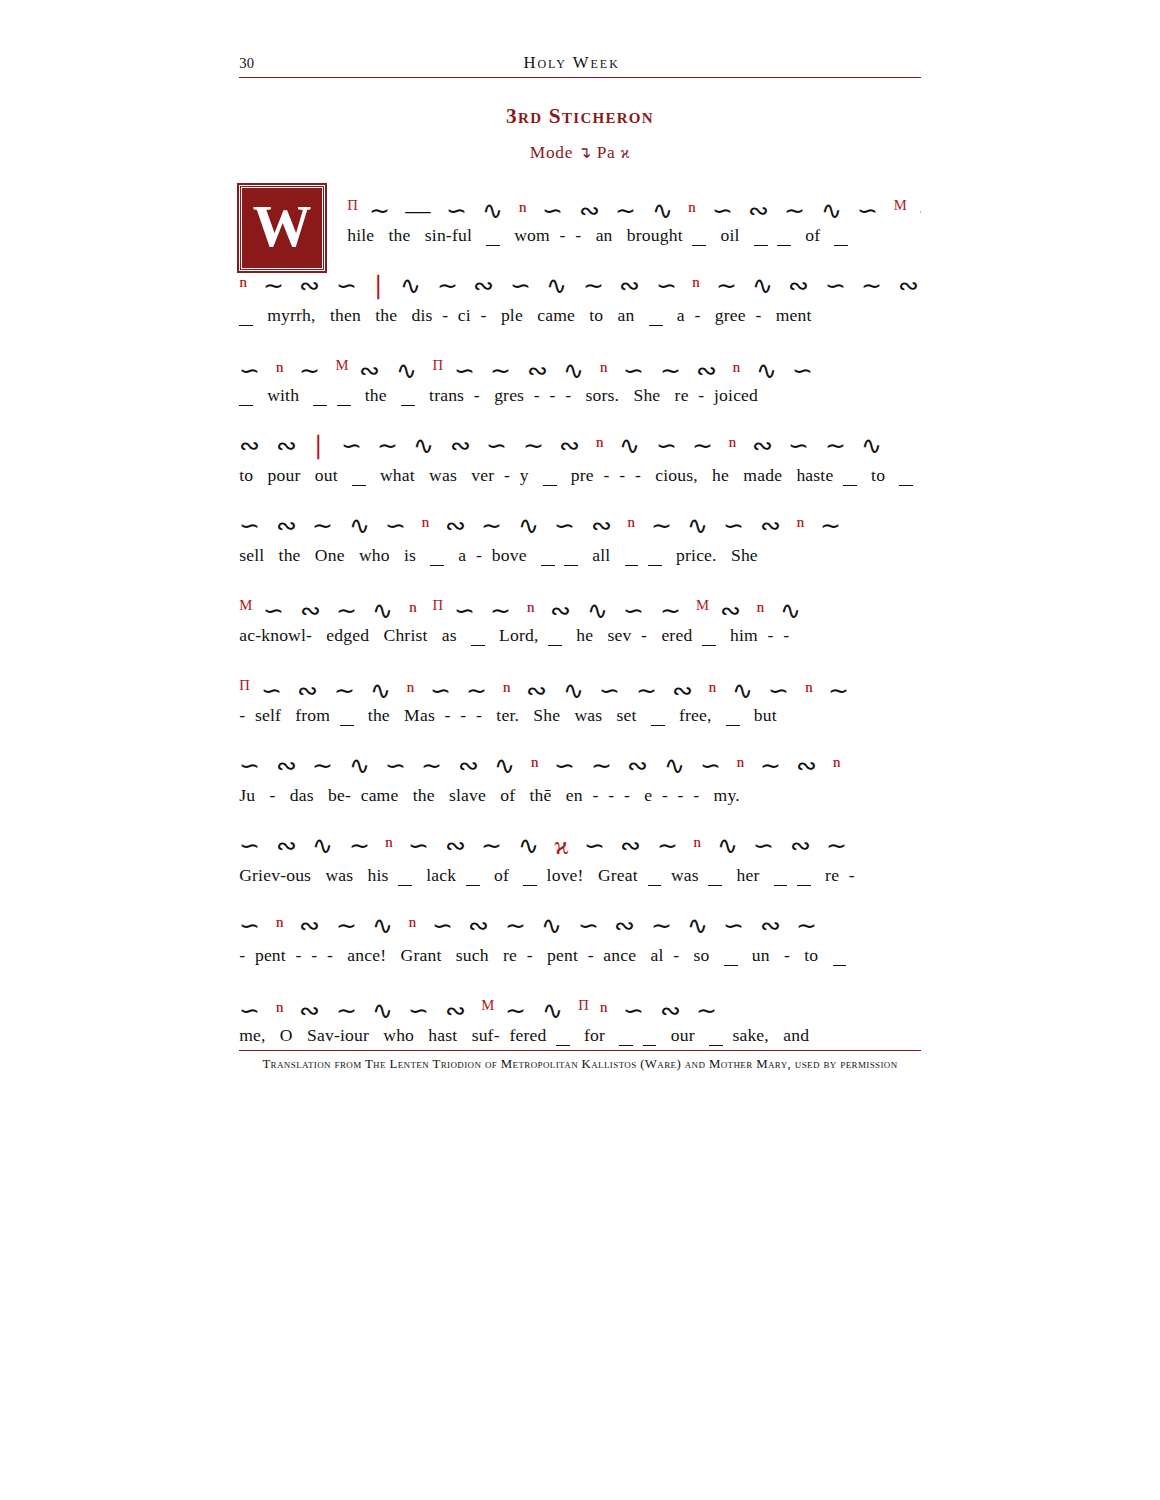30 Holy Week
3rd Sticheron
Mode ↴ Pa ϰ
W
Π ∼ — ∽ ∿ ⁿ ∽ ∾ ∼ ∿ ⁿ ∽ ∾ ∼ ∿ ∽ M ∼ ∾ Π ∽ ∿ ⁿ ∼ ∾
hile the sin‑ful wom-- an brought oil of
ⁿ ∼ ∾ ∽ ∣ ∿ ∼ ∾ ∽ ∿ ∼ ∾ ∽ ⁿ ∼ ∿ ∾ ∽ ∼ ∾
myrrh, then the dis-ci- ple came to an a- gree- ment
∽ ⁿ ∼ M ∾ ∿ Π ∽ ∼ ∾ ∿ ⁿ ∽ ∼ ∾ ⁿ ∿ ∽
with the trans- gres--- sors. She re-joiced
∾ ∾ ∣ ∽ ∼ ∿ ∾ ∽ ∼ ∾ ⁿ ∿ ∽ ∼ ⁿ ∾ ∽ ∼ ∿
to pour out what was ver-y pre--- cious, he made haste to
∽ ∾ ∼ ∿ ∽ ⁿ ∾ ∼ ∿ ∽ ∾ ⁿ ∼ ∿ ∽ ∾ ⁿ ∼
sell the One who is a-bove all price. She
M ∽ ∾ ∼ ∿ ⁿ Π ∽ ∼ ⁿ ∾ ∿ ∽ ∼ M ∾ ⁿ ∿
ac‑knowl‑ edged Christ as Lord, he sev- ered him--
Π ∽ ∾ ∼ ∿ ⁿ ∽ ∼ ⁿ ∾ ∿ ∽ ∼ ∾ ⁿ ∿ ∽ ⁿ ∼
-self from the Mas--- ter. She was set free, but
∽ ∾ ∼ ∿ ∽ ∼ ∾ ∿ ⁿ ∽ ∼ ∾ ∿ ∽ ⁿ ∼ ∾ ⁿ
Ju - das be‑came the slave of thē en--- e--- my.
∽ ∾ ∿ ∼ ⁿ ∽ ∾ ∼ ∿ ϰ ∽ ∾ ∼ ⁿ ∿ ∽ ∾ ∼
Griev‑ous was his lack of love! Great was her re-
∽ ⁿ ∾ ∼ ∿ ⁿ ∽ ∾ ∼ ∿ ∽ ∾ ∼ ∿ ∽ ∾ ∼
-pent--- ance! Grant such re- pent-ance al- so un - to
∽ ⁿ ∾ ∼ ∿ ∽ ∾ M ∼ ∿ Π ⁿ ∽ ∾ ∼
me, O Sav‑iour who hast suf‑fered for our sake, and
Translation from The Lenten Triodion of Metropolitan Kallistos (Ware) and Mother Mary, used by permission